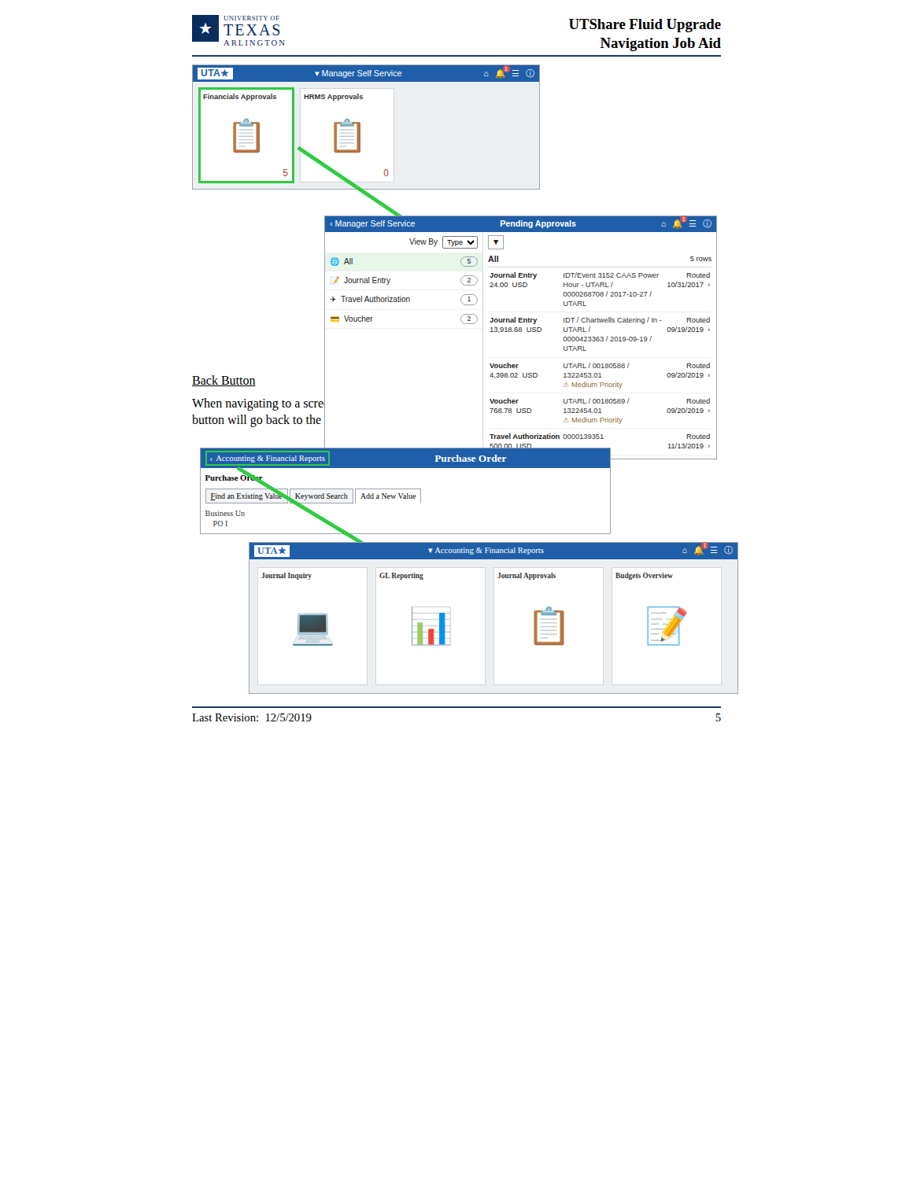★
UNIVERSITY OF
TEXAS
ARLINGTON
UTShare Fluid Upgrade
Navigation Job Aid
UTA★
▾ Manager Self Service
⌂ 🔔1 ☰ ⓘ
Financials Approvals
📋
5
HRMS Approvals
📋
0
‹ Manager Self Service
Pending Approvals
⌂ 🔔1 ☰ ⓘ
View By Type
🌐All 5
📝Journal Entry 2
✈Travel Authorization 1
💳Voucher 2
▼
All 5 rows
| Journal Entry 24.00 USD | IDT/Event 3152 CAAS Power Hour - UTARL / 0000268708 / 2017-10-27 / UTARL | Routed 10/31/2017 › |
| Journal Entry 13,918.68 USD | IDT / Chartwells Catering / In - UTARL / 0000423363 / 2019-09-19 / UTARL | Routed 09/19/2019 › |
| Voucher 4,398.02 USD | UTARL / 00180588 / 1322453.01 ⚠ Medium Priority | Routed 09/20/2019 › |
| Voucher 768.78 USD | UTARL / 00180589 / 1322454.01 ⚠ Medium Priority | Routed 09/20/2019 › |
| Travel Authorization 500.00 USD | 0000139351 | Routed 11/13/2019 › |
Back Button
When navigating to a screen, there will be a back button at the left in the top blue banner. This back button will go back to the most recently used homepage.
‹Accounting & Financial Reports
Purchase Order
Purchase Order
Find an Existing Value
Keyword Search
Add a New Value
Business Un
PO I
UTA★
▾ Accounting & Financial Reports
⌂ 🔔1 ☰ ⓘ
Journal Inquiry
💻
GL Reporting
📊
Journal Approvals
📋
Budgets Overview
📝
Last Revision: 12/5/2019
5